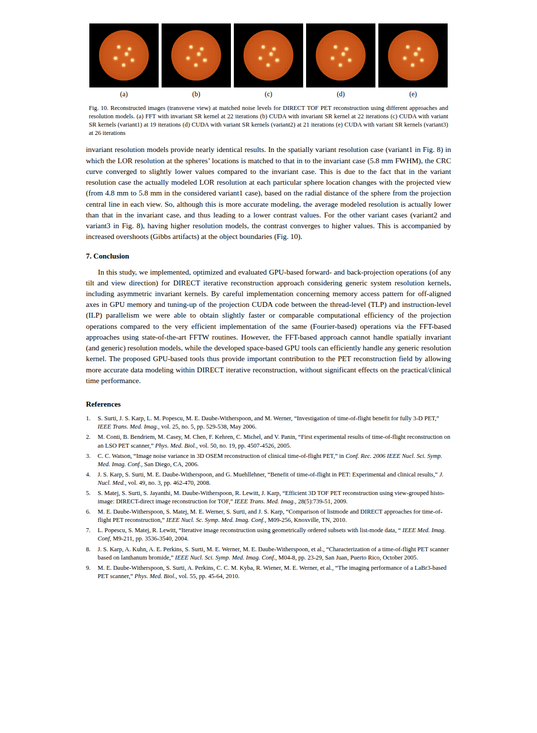(a)
(b)
(c)
(d)
(e)
Fig. 10. Reconstructed images (transverse view) at matched noise levels for DIRECT TOF PET reconstruction using different approaches and resolution models. (a) FFT with invariant SR kernel at 22 iterations (b) CUDA with invariant SR kernel at 22 iterations (c) CUDA with variant SR kernels (variant1) at 19 iterations (d) CUDA with variant SR kernels (variant2) at 21 iterations (e) CUDA with variant SR kernels (variant3) at 26 iterations
invariant resolution models provide nearly identical results. In the spatially variant resolution case (variant1 in Fig. 8) in which the LOR resolution at the spheres’ locations is matched to that in to the invariant case (5.8 mm FWHM), the CRC curve converged to slightly lower values compared to the invariant case. This is due to the fact that in the variant resolution case the actually modeled LOR resolution at each particular sphere location changes with the projected view (from 4.8 mm to 5.8 mm in the considered variant1 case), based on the radial distance of the sphere from the projection central line in each view. So, although this is more accurate modeling, the average modeled resolution is actually lower than that in the invariant case, and thus leading to a lower contrast values. For the other variant cases (variant2 and variant3 in Fig. 8), having higher resolution models, the contrast converges to higher values. This is accompanied by increased overshoots (Gibbs artifacts) at the object boundaries (Fig. 10).
7. Conclusion
In this study, we implemented, optimized and evaluated GPU-based forward- and back-projection operations (of any tilt and view direction) for DIRECT iterative reconstruction approach considering generic system resolution kernels, including asymmetric invariant kernels. By careful implementation concerning memory access pattern for off-aligned axes in GPU memory and tuning-up of the projection CUDA code between the thread-level (TLP) and instruction-level (ILP) parallelism we were able to obtain slightly faster or comparable computational efficiency of the projection operations compared to the very efficient implementation of the same (Fourier-based) operations via the FFT-based approaches using state-of-the-art FFTW routines. However, the FFT-based approach cannot handle spatially invariant (and generic) resolution models, while the developed space-based GPU tools can efficiently handle any generic resolution kernel. The proposed GPU-based tools thus provide important contribution to the PET reconstruction field by allowing more accurate data modeling within DIRECT iterative reconstruction, without significant effects on the practical/clinical time performance.
References
S. Surti, J. S. Karp, L. M. Popescu, M. E. Daube-Witherspoon, and M. Werner, “Investigation of time-of-flight benefit for fully 3-D PET,” IEEE Trans. Med. Imag., vol. 25, no. 5, pp. 529-538, May 2006.
M. Conti, B. Bendriem, M. Casey, M. Chen, F. Kehren, C. Michel, and V. Panin, “First experimental results of time-of-flight reconstruction on an LSO PET scanner,” Phys. Med. Biol., vol. 50, no. 19, pp. 4507-4526, 2005.
C. C. Watson, “Image noise variance in 3D OSEM reconstruction of clinical time-of-flight PET,” in Conf. Rec. 2006 IEEE Nucl. Sci. Symp. Med. Imag. Conf., San Diego, CA, 2006.
J. S. Karp, S. Surti, M. E. Daube-Witherspoon, and G. Muehllehner, “Benefit of time-of-flight in PET: Experimental and clinical results,” J. Nucl. Med., vol. 49, no. 3, pp. 462-470, 2008.
S. Matej, S. Surti, S. Jayanthi, M. Daube-Witherspoon, R. Lewitt, J. Karp, “Efficient 3D TOF PET reconstruction using view-grouped histo-image: DIRECT-direct image reconstruction for TOF,” IEEE Trans. Med. Imag., 28(5):739-51, 2009.
M. E. Daube-Witherspoon, S. Matej, M. E. Werner, S. Surti, and J. S. Karp, “Comparison of listmode and DIRECT approaches for time-of-flight PET reconstruction,” IEEE Nucl. Sc. Symp. Med. Imag. Conf., M09-256, Knoxville, TN, 2010.
L. Popescu, S. Matej, R. Lewitt, “Iterative image reconstruction using geometrically ordered subsets with list-mode data, “ IEEE Med. Imag. Conf, M9-211, pp. 3536-3540, 2004.
J. S. Karp, A. Kuhn, A. E. Perkins, S. Surti, M. E. Werner, M. E. Daube-Witherspoon, et al., “Characterization of a time-of-flight PET scanner based on lanthanum bromide,” IEEE Nucl. Sci. Symp. Med. Imag. Conf., M04-8, pp. 23-29, San Juan, Puerto Rico, October 2005.
M. E. Daube-Witherspoon, S. Surti, A. Perkins, C. C. M. Kyba, R. Wiener, M. E. Werner, et al., “The imaging performance of a LaBr3-based PET scanner,” Phys. Med. Biol., vol. 55, pp. 45-64, 2010.